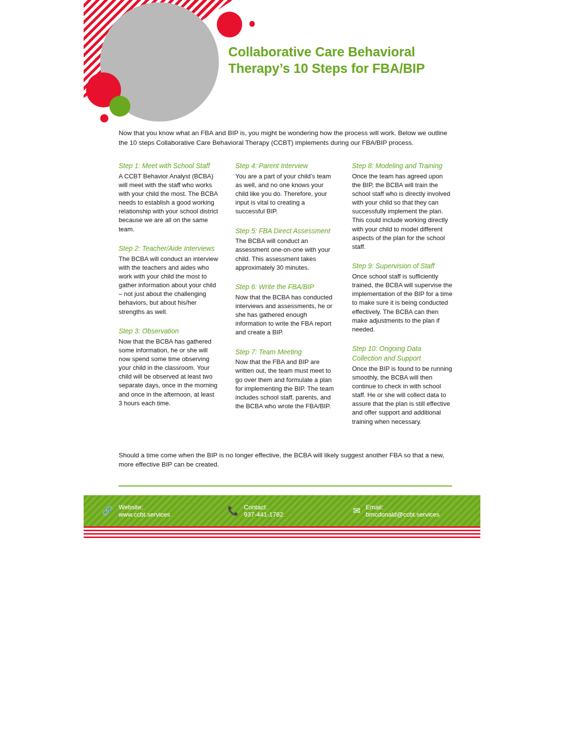Collaborative Care Behavioral
Therapy’s 10 Steps for FBA/BIP
Now that you know what an FBA and BIP is, you might be wondering how the process will work. Below we outline the 10 steps Collaborative Care Behavioral Therapy (CCBT) implements during our FBA/BIP process.
Step 1: Meet with School Staff
A CCBT Behavior Analyst (BCBA) will meet with the staff who works with your child the most. The BCBA needs to establish a good working relationship with your school district because we are all on the same team.
Step 2: Teacher/Aide Interviews
The BCBA will conduct an interview with the teachers and aides who work with your child the most to gather information about your child – not just about the challenging behaviors, but about his/her strengths as well.
Step 3: Observation
Now that the BCBA has gathered some information, he or she will now spend some time observing your child in the classroom. Your child will be observed at least two separate days, once in the morning and once in the afternoon, at least 3 hours each time.
Step 4: Parent Interview
You are a part of your child’s team as well, and no one knows your child like you do. Therefore, your input is vital to creating a successful BIP.
Step 5: FBA Direct Assessment
The BCBA will conduct an assessment one-on-one with your child. This assessment takes approximately 30 minutes.
Step 6: Write the FBA/BIP
Now that the BCBA has conducted interviews and assessments, he or she has gathered enough information to write the FBA report and create a BIP.
Step 7: Team Meeting
Now that the FBA and BIP are written out, the team must meet to go over them and formulate a plan for implementing the BIP. The team includes school staff, parents, and the BCBA who wrote the FBA/BIP.
Step 8: Modeling and Training
Once the team has agreed upon the BIP, the BCBA will train the school staff who is directly involved with your child so that they can successfully implement the plan. This could include working directly with your child to model different aspects of the plan for the school staff.
Step 9: Supervision of Staff
Once school staff is sufficiently trained, the BCBA will supervise the implementation of the BIP for a time to make sure it is being conducted effectively. The BCBA can then make adjustments to the plan if needed.
Step 10: Ongoing Data
Collection and Support
Once the BIP is found to be running smoothly, the BCBA will then continue to check in with school staff. He or she will collect data to assure that the plan is still effective and offer support and additional training when necessary.
Should a time come when the BIP is no longer effective, the BCBA will likely suggest another FBA so that a new, more effective BIP can be created.
🔗 Website: www.ccbt.services
📞 Contact: 937-441-1782
✉ Email: bmcdonald@ccbt.services